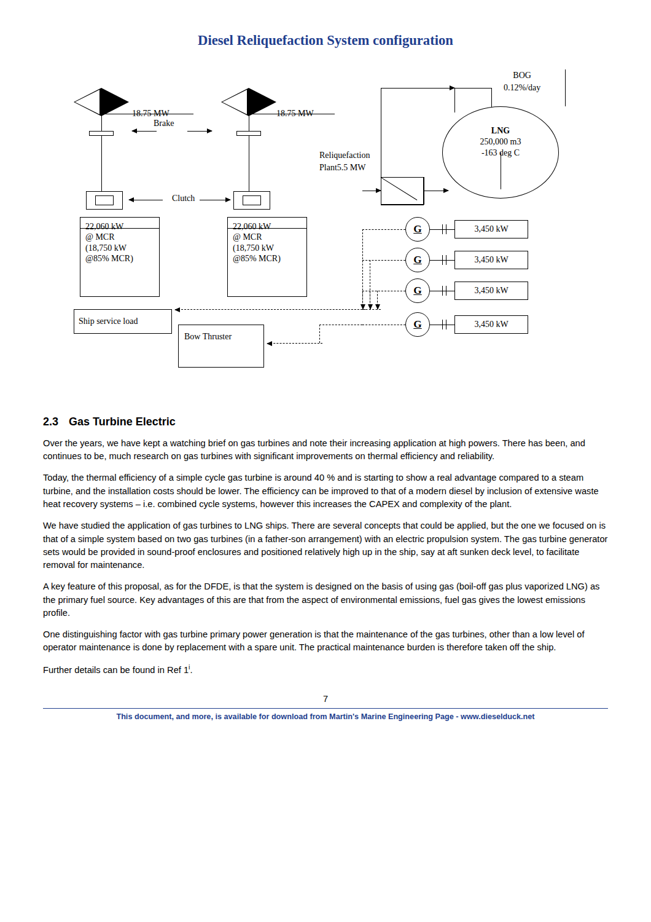Diesel Reliquefaction System configuration
BOG
0.12%/day
18.75 MW
18.75 MW
Brake
Clutch
22,060 kW
@ MCR
(18,750 kW
@85% MCR)
22,060 kW
@ MCR
(18,750 kW
@85% MCR)
Ship service load
Bow Thruster
Reliquefaction
Plant5.5 MW
LNG
250,000 m3
-163 deg C
G
G
G
G
3,450 kW
3,450 kW
3,450 kW
3,450 kW
2.3 Gas Turbine Electric
Over the years, we have kept a watching brief on gas turbines and note their increasing application at high powers. There has been, and continues to be, much research on gas turbines with significant improvements on thermal efficiency and reliability.
Today, the thermal efficiency of a simple cycle gas turbine is around 40 % and is starting to show a real advantage compared to a steam turbine, and the installation costs should be lower. The efficiency can be improved to that of a modern diesel by inclusion of extensive waste heat recovery systems – i.e. combined cycle systems, however this increases the CAPEX and complexity of the plant.
We have studied the application of gas turbines to LNG ships. There are several concepts that could be applied, but the one we focused on is that of a simple system based on two gas turbines (in a father-son arrangement) with an electric propulsion system. The gas turbine generator sets would be provided in sound-proof enclosures and positioned relatively high up in the ship, say at aft sunken deck level, to facilitate removal for maintenance.
A key feature of this proposal, as for the DFDE, is that the system is designed on the basis of using gas (boil-off gas plus vaporized LNG) as the primary fuel source. Key advantages of this are that from the aspect of environmental emissions, fuel gas gives the lowest emissions profile.
One distinguishing factor with gas turbine primary power generation is that the maintenance of the gas turbines, other than a low level of operator maintenance is done by replacement with a spare unit. The practical maintenance burden is therefore taken off the ship.
Further details can be found in Ref 1i.
7
This document, and more, is available for download from Martin's Marine Engineering Page - www.dieselduck.net